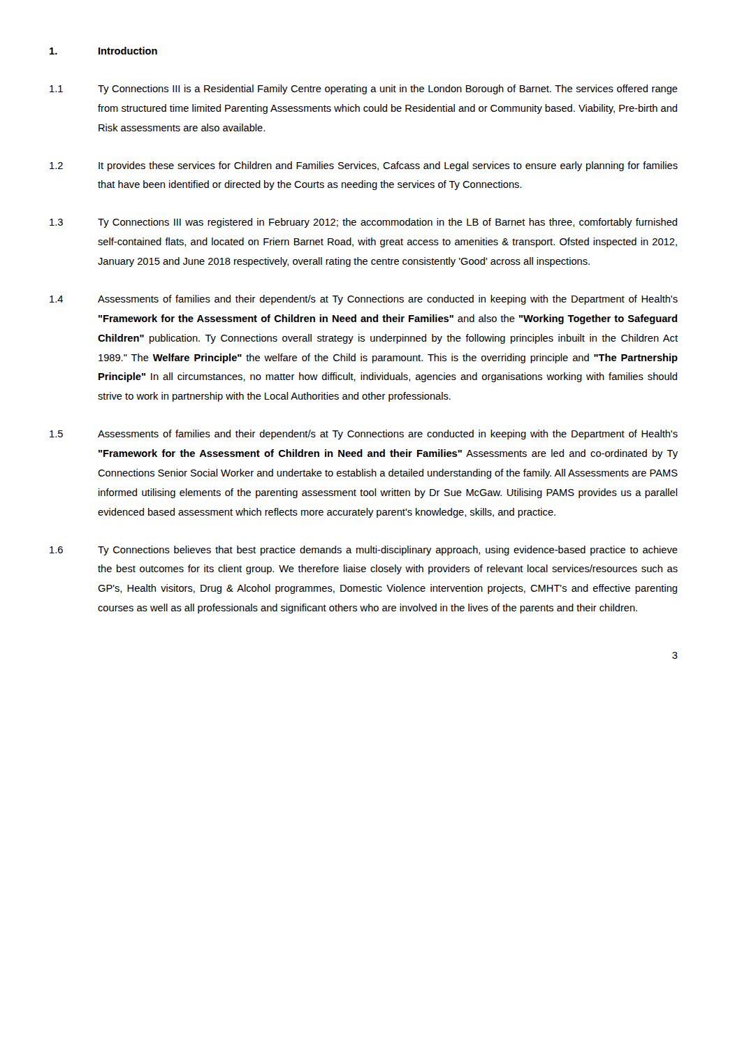1.
Introduction
1.1
Ty Connections III is a Residential Family Centre operating a unit in the London Borough of Barnet. The services offered range from structured time limited Parenting Assessments which could be Residential and or Community based. Viability, Pre-birth and Risk assessments are also available.
1.2
It provides these services for Children and Families Services, Cafcass and Legal services to ensure early planning for families that have been identified or directed by the Courts as needing the services of Ty Connections.
1.3
Ty Connections III was registered in February 2012; the accommodation in the LB of Barnet has three, comfortably furnished self-contained flats, and located on Friern Barnet Road, with great access to amenities & transport. Ofsted inspected in 2012, January 2015 and June 2018 respectively, overall rating the centre consistently 'Good' across all inspections.
1.4
Assessments of families and their dependent/s at Ty Connections are conducted in keeping with the Department of Health's "Framework for the Assessment of Children in Need and their Families" and also the "Working Together to Safeguard Children" publication. Ty Connections overall strategy is underpinned by the following principles inbuilt in the Children Act 1989." The Welfare Principle" the welfare of the Child is paramount. This is the overriding principle and "The Partnership Principle" In all circumstances, no matter how difficult, individuals, agencies and organisations working with families should strive to work in partnership with the Local Authorities and other professionals.
1.5
Assessments of families and their dependent/s at Ty Connections are conducted in keeping with the Department of Health's "Framework for the Assessment of Children in Need and their Families" Assessments are led and co-ordinated by Ty Connections Senior Social Worker and undertake to establish a detailed understanding of the family. All Assessments are PAMS informed utilising elements of the parenting assessment tool written by Dr Sue McGaw. Utilising PAMS provides us a parallel evidenced based assessment which reflects more accurately parent's knowledge, skills, and practice.
1.6
Ty Connections believes that best practice demands a multi-disciplinary approach, using evidence-based practice to achieve the best outcomes for its client group. We therefore liaise closely with providers of relevant local services/resources such as GP's, Health visitors, Drug & Alcohol programmes, Domestic Violence intervention projects, CMHT's and effective parenting courses as well as all professionals and significant others who are involved in the lives of the parents and their children.
3